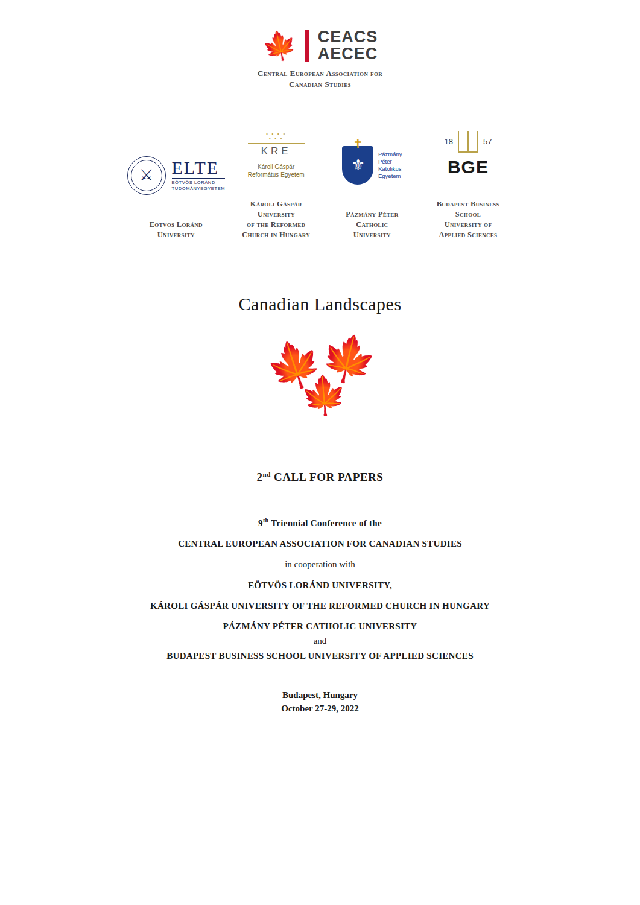🍁 CEACS AECEC
Central European Association for
Canadian Studies
⚔
ELTE
EÖTVÖS LORÁND
TUDOMÁNYEGYETEM
Eötvös Loránd
University
• • • •
• • •
KRE
Károli Gáspár
Református Egyetem
Károli Gáspár
University
of the Reformed
Church in Hungary
✝ ⚜
Pázmány
Péter
Katolikus
Egyetem
Pázmány Péter
Catholic
University
18 57
BGE
Budapest Business
School
University of
Applied Sciences
Canadian Landscapes
🍁 🍁 🍁
2nd CALL FOR PAPERS
9th Triennial Conference of the
CENTRAL EUROPEAN ASSOCIATION FOR CANADIAN STUDIES
in cooperation with
EÖTVÖS LORÁND UNIVERSITY,
KÁROLI GÁSPÁR UNIVERSITY OF THE REFORMED CHURCH IN HUNGARY
PÁZMÁNY PÉTER CATHOLIC UNIVERSITY
and
BUDAPEST BUSINESS SCHOOL UNIVERSITY OF APPLIED SCIENCES
Budapest, Hungary
October 27-29, 2022